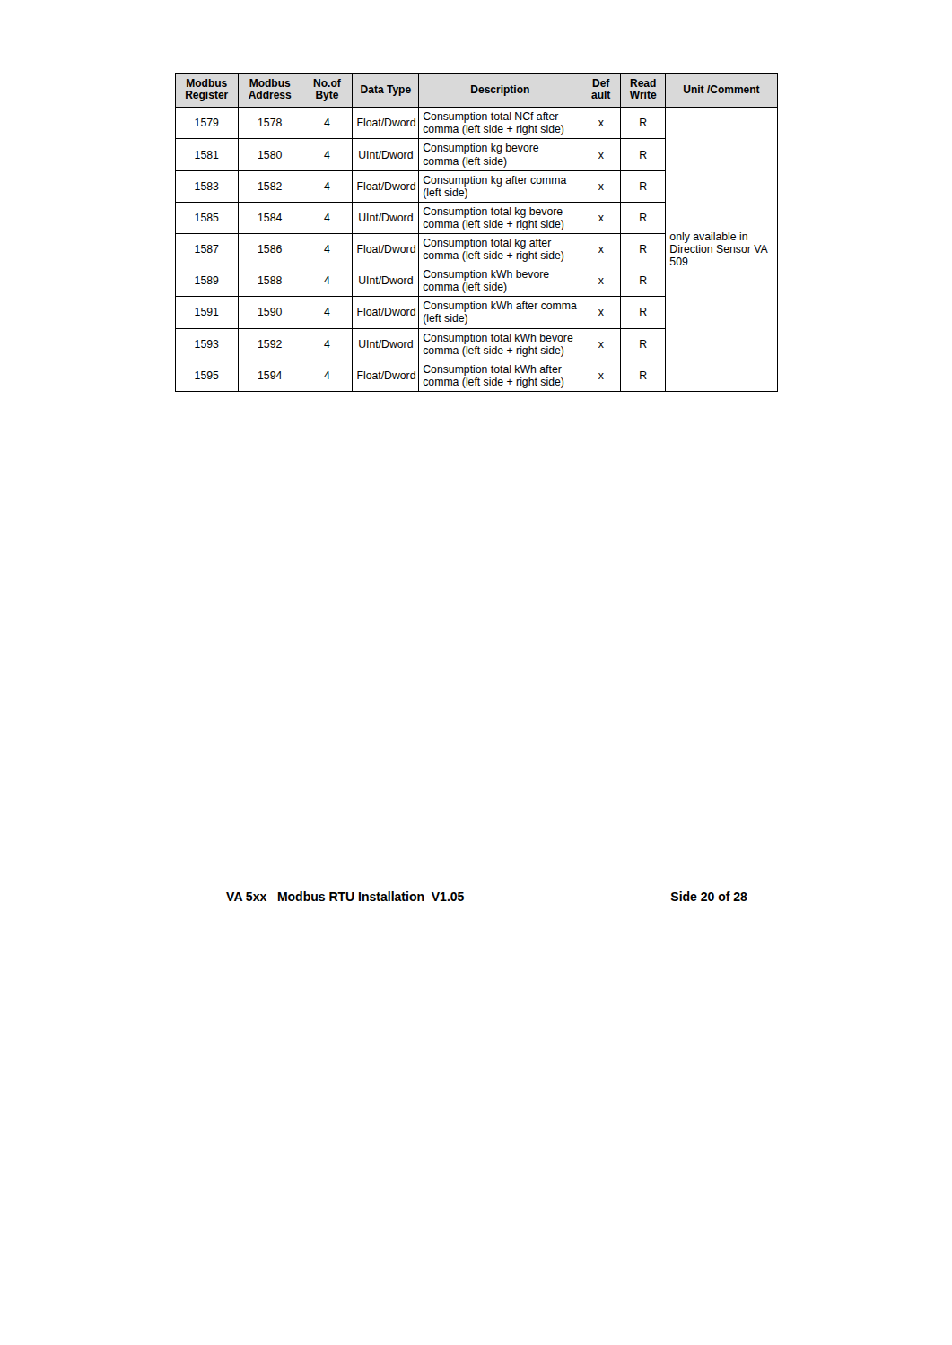| Modbus Register | Modbus Address | No.of Byte | Data Type | Description | Def ault | Read Write | Unit /Comment |
| --- | --- | --- | --- | --- | --- | --- | --- |
| 1579 | 1578 | 4 | Float/Dword | Consumption total NCf after comma (left side + right side) | x | R | only available in Direction Sensor VA 509 |
| 1581 | 1580 | 4 | UInt/Dword | Consumption kg bevore comma (left side) | x | R |
| 1583 | 1582 | 4 | Float/Dword | Consumption kg after comma (left side) | x | R |
| 1585 | 1584 | 4 | UInt/Dword | Consumption total kg bevore comma (left side + right side) | x | R |
| 1587 | 1586 | 4 | Float/Dword | Consumption total kg after comma (left side + right side) | x | R |
| 1589 | 1588 | 4 | UInt/Dword | Consumption kWh bevore comma (left side) | x | R |
| 1591 | 1590 | 4 | Float/Dword | Consumption kWh after comma (left side) | x | R |
| 1593 | 1592 | 4 | UInt/Dword | Consumption total kWh bevore comma (left side + right side) | x | R |
| 1595 | 1594 | 4 | Float/Dword | Consumption total kWh after comma (left side + right side) | x | R |
VA 5xx Modbus RTU Installation V1.05 Side 20 of 28